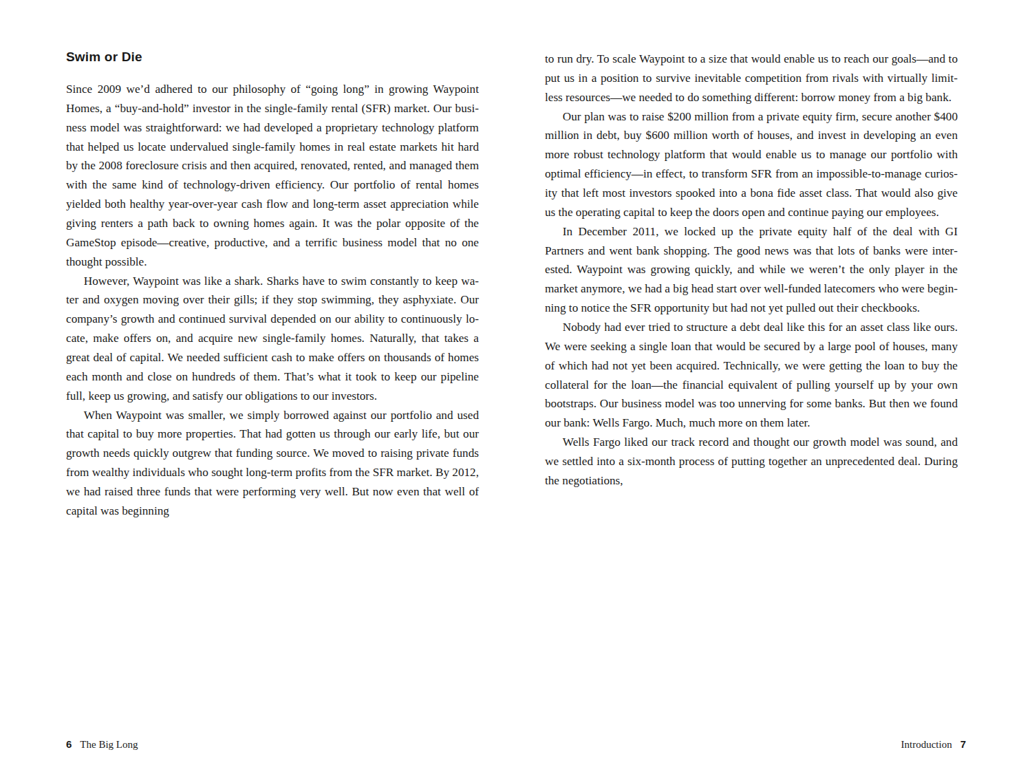Swim or Die
Since 2009 we’d adhered to our philosophy of “going long” in growing Waypoint Homes, a “buy-and-hold” investor in the single-family rental (SFR) market. Our business model was straightforward: we had developed a proprietary technology platform that helped us locate undervalued single-family homes in real estate markets hit hard by the 2008 foreclosure crisis and then acquired, renovated, rented, and managed them with the same kind of technology-driven efficiency. Our portfolio of rental homes yielded both healthy year-over-year cash flow and long-term asset appreciation while giving renters a path back to owning homes again. It was the polar opposite of the GameStop episode—creative, productive, and a terrific business model that no one thought possible.
However, Waypoint was like a shark. Sharks have to swim constantly to keep water and oxygen moving over their gills; if they stop swimming, they asphyxiate. Our company’s growth and continued survival depended on our ability to continuously locate, make offers on, and acquire new single-family homes. Naturally, that takes a great deal of capital. We needed sufficient cash to make offers on thousands of homes each month and close on hundreds of them. That’s what it took to keep our pipeline full, keep us growing, and satisfy our obligations to our investors.
When Waypoint was smaller, we simply borrowed against our portfolio and used that capital to buy more properties. That had gotten us through our early life, but our growth needs quickly outgrew that funding source. We moved to raising private funds from wealthy individuals who sought long-term profits from the SFR market. By 2012, we had raised three funds that were performing very well. But now even that well of capital was beginning
to run dry. To scale Waypoint to a size that would enable us to reach our goals—and to put us in a position to survive inevitable competition from rivals with virtually limitless resources—we needed to do something different: borrow money from a big bank.
Our plan was to raise $200 million from a private equity firm, secure another $400 million in debt, buy $600 million worth of houses, and invest in developing an even more robust technology platform that would enable us to manage our portfolio with optimal efficiency—in effect, to transform SFR from an impossible-to-manage curiosity that left most investors spooked into a bona fide asset class. That would also give us the operating capital to keep the doors open and continue paying our employees.
In December 2011, we locked up the private equity half of the deal with GI Partners and went bank shopping. The good news was that lots of banks were interested. Waypoint was growing quickly, and while we weren’t the only player in the market anymore, we had a big head start over well-funded latecomers who were beginning to notice the SFR opportunity but had not yet pulled out their checkbooks.
Nobody had ever tried to structure a debt deal like this for an asset class like ours. We were seeking a single loan that would be secured by a large pool of houses, many of which had not yet been acquired. Technically, we were getting the loan to buy the collateral for the loan—the financial equivalent of pulling yourself up by your own bootstraps. Our business model was too unnerving for some banks. But then we found our bank: Wells Fargo. Much, much more on them later.
Wells Fargo liked our track record and thought our growth model was sound, and we settled into a six-month process of putting together an unprecedented deal. During the negotiations,
6 The Big Long
Introduction 7